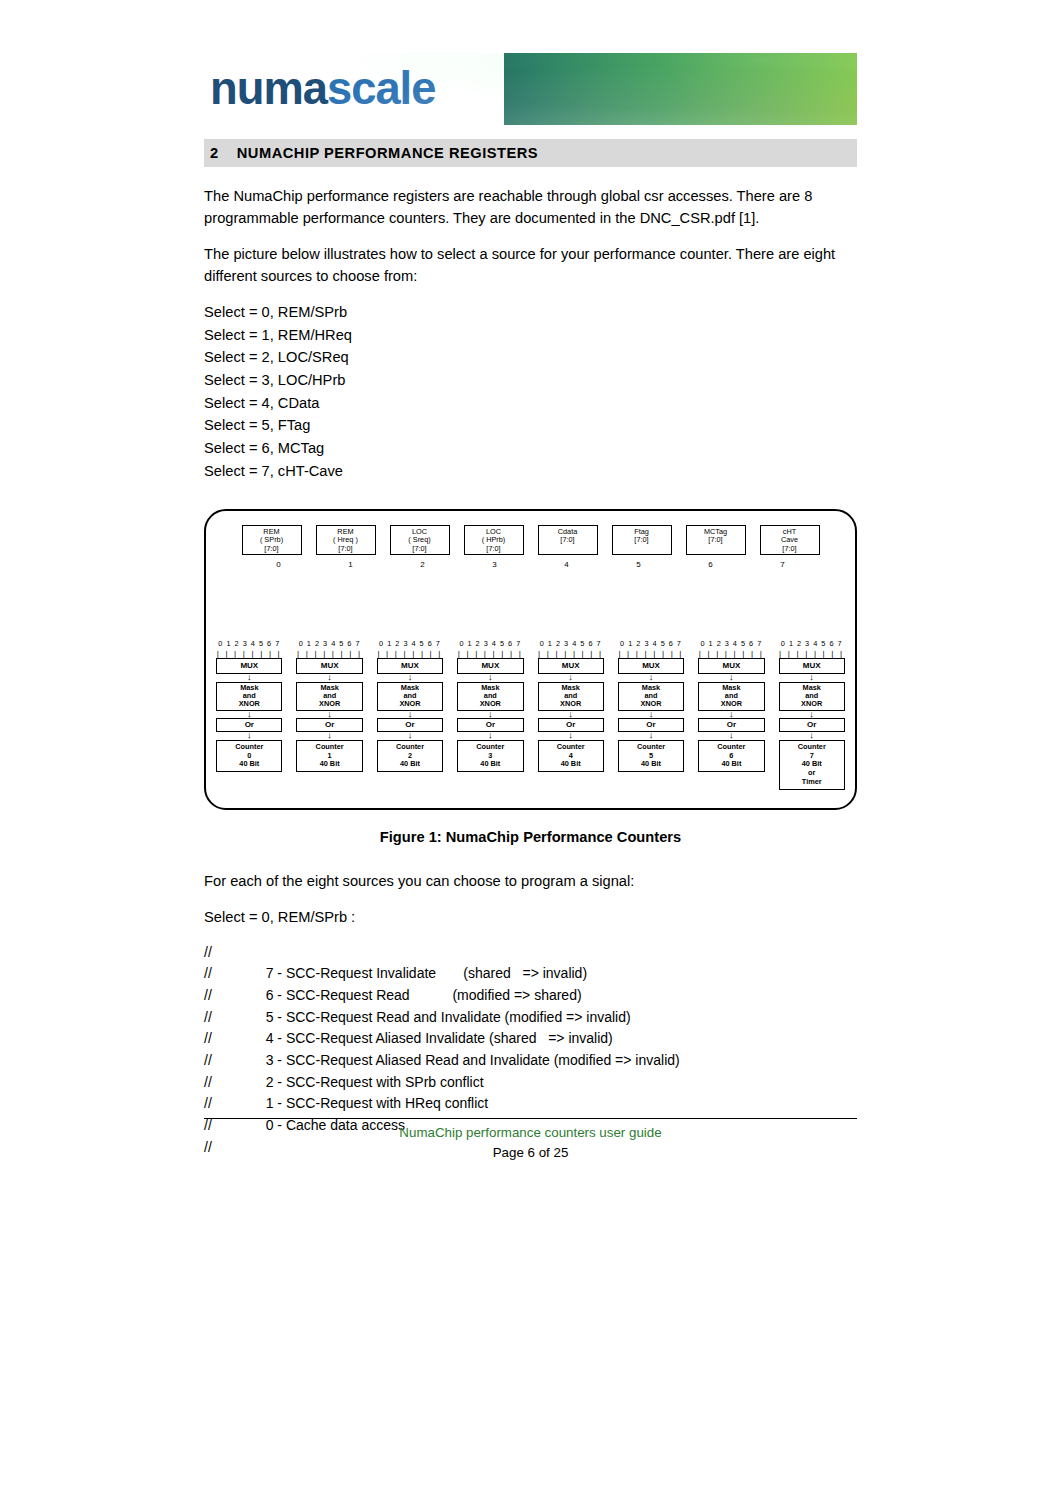numascale
2 NUMACHIP PERFORMANCE REGISTERS
The NumaChip performance registers are reachable through global csr accesses. There are 8 programmable performance counters. They are documented in the DNC_CSR.pdf [1].
The picture below illustrates how to select a source for your performance counter. There are eight different sources to choose from:
Select = 0, REM/SPrb
Select = 1, REM/HReq
Select = 2, LOC/SReq
Select = 3, LOC/HPrb
Select = 4, CData
Select = 5, FTag
Select = 6, MCTag
Select = 7, cHT-Cave
REM
( SPrb)
[7:0]
REM
( Hreq )
[7:0]
LOC
( Sreq)
[7:0]
LOC
( HPrb)
[7:0]
Cdata
[7:0]
Ftag
[7:0]
MCTag
[7:0]
cHT
Cave
[7:0]
0
1
2
3
4
5
6
7
0 1 2 3 4 5 6 7
| | | | | | | |
MUX
↓
Mask
and
XNOR
↓
Or
↓
Counter
0
40 Bit
0 1 2 3 4 5 6 7
| | | | | | | |
MUX
↓
Mask
and
XNOR
↓
Or
↓
Counter
1
40 Bit
0 1 2 3 4 5 6 7
| | | | | | | |
MUX
↓
Mask
and
XNOR
↓
Or
↓
Counter
2
40 Bit
0 1 2 3 4 5 6 7
| | | | | | | |
MUX
↓
Mask
and
XNOR
↓
Or
↓
Counter
3
40 Bit
0 1 2 3 4 5 6 7
| | | | | | | |
MUX
↓
Mask
and
XNOR
↓
Or
↓
Counter
4
40 Bit
0 1 2 3 4 5 6 7
| | | | | | | |
MUX
↓
Mask
and
XNOR
↓
Or
↓
Counter
5
40 Bit
0 1 2 3 4 5 6 7
| | | | | | | |
MUX
↓
Mask
and
XNOR
↓
Or
↓
Counter
6
40 Bit
0 1 2 3 4 5 6 7
| | | | | | | |
MUX
↓
Mask
and
XNOR
↓
Or
↓
Counter
7
40 Bit
or
Timer
Figure 1: NumaChip Performance Counters
For each of the eight sources you can choose to program a signal:
Select = 0, REM/SPrb :
//
// 7 - SCC-Request Invalidate (shared => invalid)
// 6 - SCC-Request Read (modified => shared)
// 5 - SCC-Request Read and Invalidate (modified => invalid)
// 4 - SCC-Request Aliased Invalidate (shared => invalid)
// 3 - SCC-Request Aliased Read and Invalidate (modified => invalid)
// 2 - SCC-Request with SPrb conflict
// 1 - SCC-Request with HReq conflict
// 0 - Cache data access
//
NumaChip performance counters user guide
Page 6 of 25